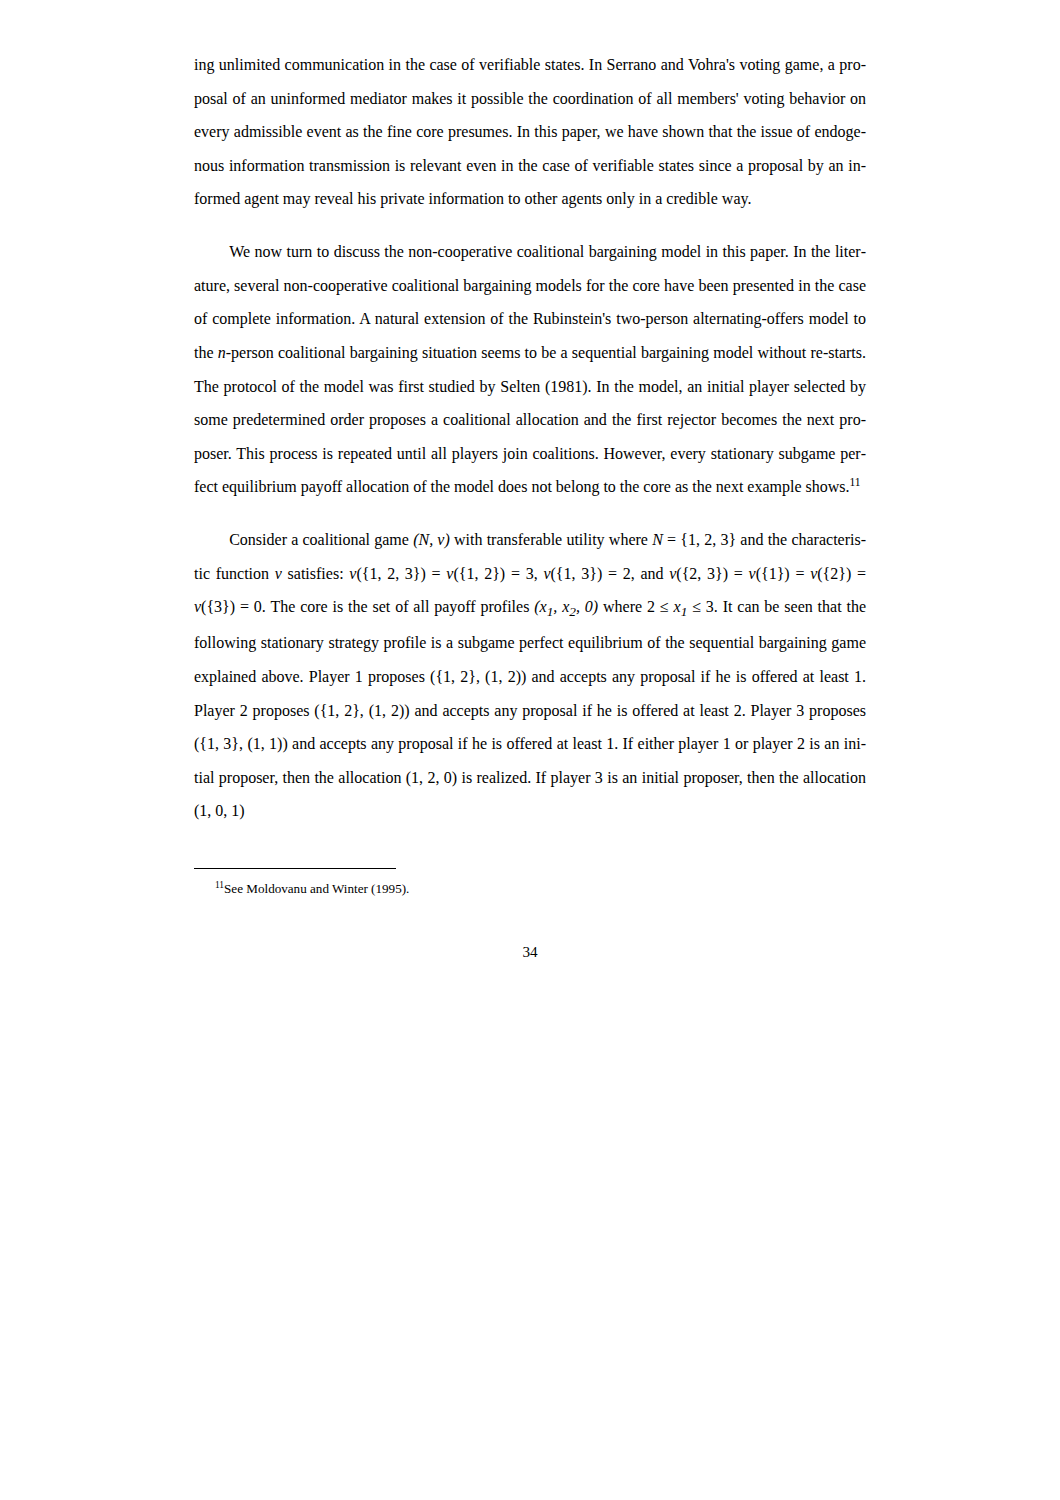ing unlimited communication in the case of verifiable states. In Serrano and Vohra's voting game, a proposal of an uninformed mediator makes it possible the coordination of all members' voting behavior on every admissible event as the fine core presumes. In this paper, we have shown that the issue of endogenous information transmission is relevant even in the case of verifiable states since a proposal by an informed agent may reveal his private information to other agents only in a credible way.
We now turn to discuss the non-cooperative coalitional bargaining model in this paper. In the literature, several non-cooperative coalitional bargaining models for the core have been presented in the case of complete information. A natural extension of the Rubinstein's two-person alternating-offers model to the n-person coalitional bargaining situation seems to be a sequential bargaining model without re-starts. The protocol of the model was first studied by Selten (1981). In the model, an initial player selected by some predetermined order proposes a coalitional allocation and the first rejector becomes the next proposer. This process is repeated until all players join coalitions. However, every stationary subgame perfect equilibrium payoff allocation of the model does not belong to the core as the next example shows.11
Consider a coalitional game (N, v) with transferable utility where N = {1, 2, 3} and the characteristic function v satisfies: v({1, 2, 3}) = v({1, 2}) = 3, v({1, 3}) = 2, and v({2, 3}) = v({1}) = v({2}) = v({3}) = 0. The core is the set of all payoff profiles (x1, x2, 0) where 2 ≤ x1 ≤ 3. It can be seen that the following stationary strategy profile is a subgame perfect equilibrium of the sequential bargaining game explained above. Player 1 proposes ({1, 2}, (1, 2)) and accepts any proposal if he is offered at least 1. Player 2 proposes ({1, 2}, (1, 2)) and accepts any proposal if he is offered at least 2. Player 3 proposes ({1, 3}, (1, 1)) and accepts any proposal if he is offered at least 1. If either player 1 or player 2 is an initial proposer, then the allocation (1, 2, 0) is realized. If player 3 is an initial proposer, then the allocation (1, 0, 1)
11See Moldovanu and Winter (1995).
34